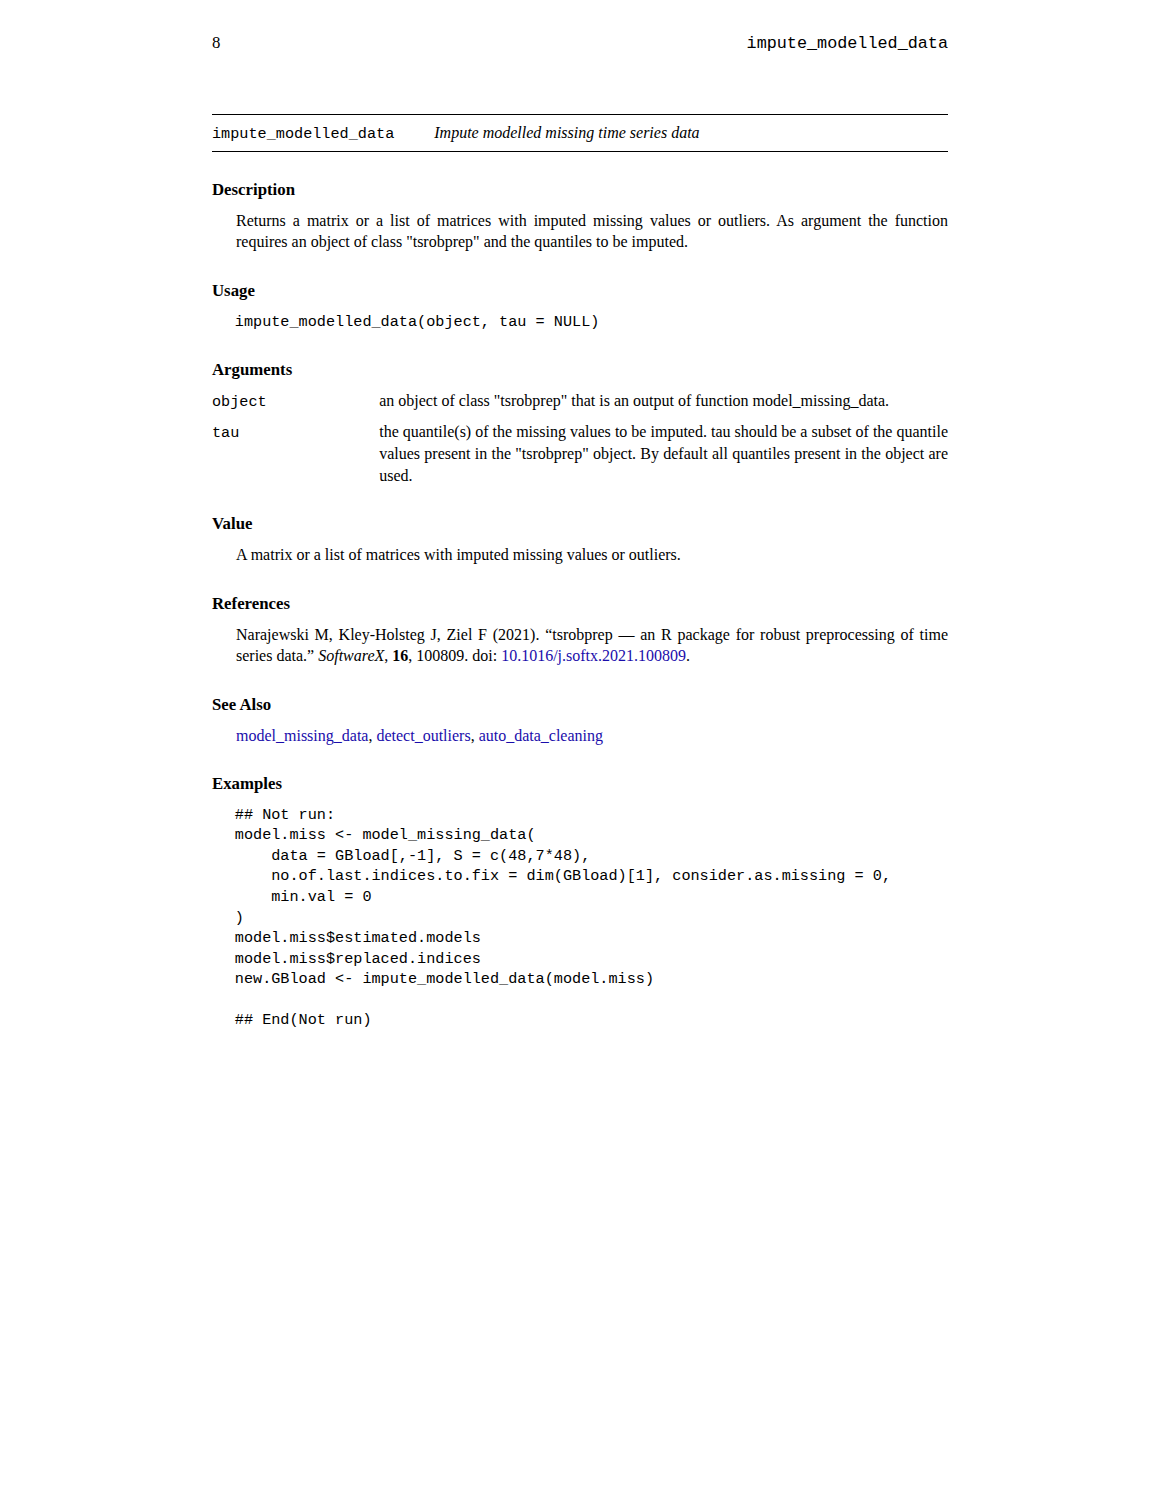8 impute_modelled_data
impute_modelled_data Impute modelled missing time series data
Description
Returns a matrix or a list of matrices with imputed missing values or outliers. As argument the function requires an object of class "tsrobprep" and the quantiles to be imputed.
Usage
impute_modelled_data(object, tau = NULL)
Arguments
object
an object of class "tsrobprep" that is an output of function model_missing_data.
tau
the quantile(s) of the missing values to be imputed. tau should be a subset of the quantile values present in the "tsrobprep" object. By default all quantiles present in the object are used.
Value
A matrix or a list of matrices with imputed missing values or outliers.
References
Narajewski M, Kley-Holsteg J, Ziel F (2021). “tsrobprep — an R package for robust preprocessing of time series data.” SoftwareX, 16, 100809. doi: 10.1016/j.softx.2021.100809.
See Also
model_missing_data, detect_outliers, auto_data_cleaning
Examples
## Not run:
model.miss <- model_missing_data(
    data = GBload[,-1], S = c(48,7*48),
    no.of.last.indices.to.fix = dim(GBload)[1], consider.as.missing = 0,
    min.val = 0
)
model.miss$estimated.models
model.miss$replaced.indices
new.GBload <- impute_modelled_data(model.miss)

## End(Not run)